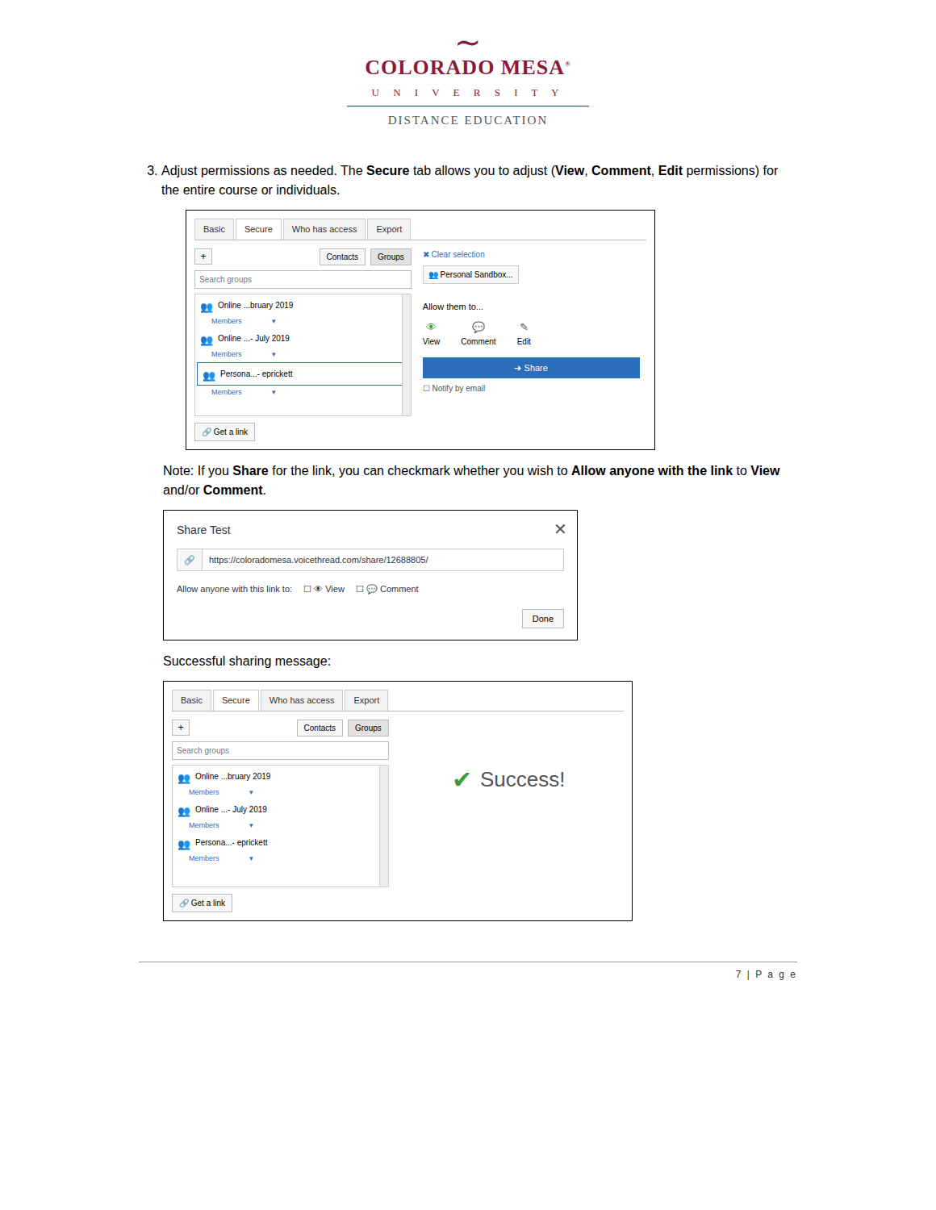∼
COLORADO MESA®
U N I V E R S I T Y
DISTANCE EDUCATION
Adjust permissions as needed. The Secure tab allows you to adjust (View, Comment, Edit permissions) for the entire course or individuals.
Basic Secure Who has access Export
+
Contacts
Groups
Search groups
👥 Online ...bruary 2019
Members▾
👥 Online ...- July 2019
Members▾
👥 Persona...- eprickett
Members▾
🔗 Get a link
✖ Clear selection
👥 Personal Sandbox...
Allow them to...
👁View
💬Comment
✎Edit
➜ Share
☐ Notify by email
Note: If you Share for the link, you can checkmark whether you wish to Allow anyone with the link to View and/or Comment.
✕
Share Test
🔗
https://coloradomesa.voicethread.com/share/12688805/
Allow anyone with this link to: ☐ 👁 View ☐ 💬 Comment
Done
Successful sharing message:
Basic Secure Who has access Export
+
Contacts
Groups
Search groups
👥 Online ...bruary 2019
Members▾
👥 Online ...- July 2019
Members▾
👥 Persona...- eprickett
Members▾
🔗 Get a link
✔ Success!
7 | P a g e